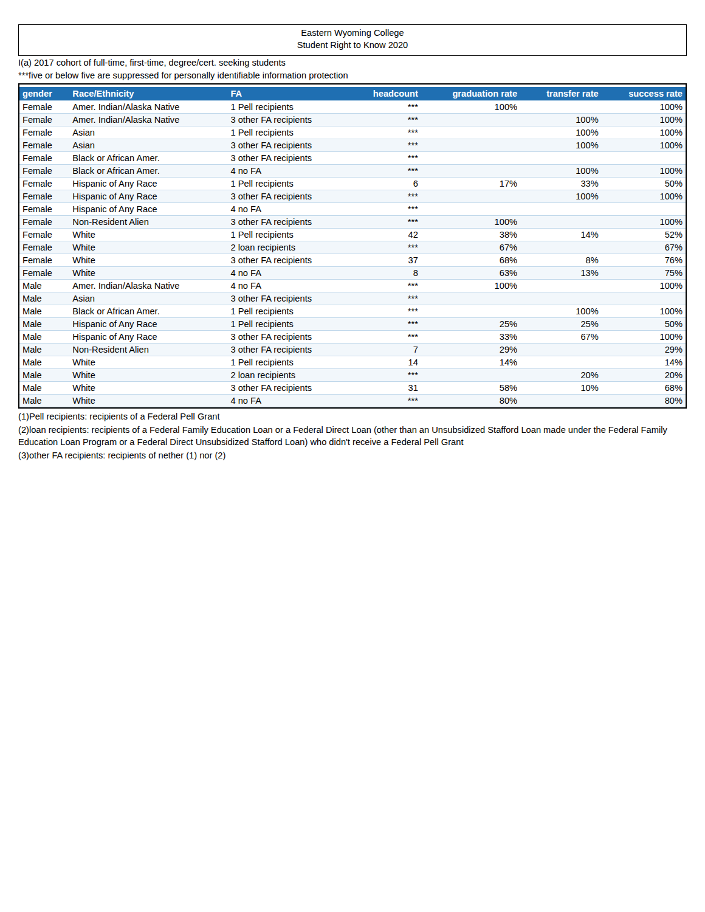Eastern Wyoming College
Student Right to Know 2020
I(a) 2017 cohort of full-time, first-time, degree/cert. seeking students
***five or below five are suppressed for personally identifiable information protection
| gender | Race/Ethnicity | FA | headcount | graduation rate | transfer rate | success rate |
| --- | --- | --- | --- | --- | --- | --- |
| Female | Amer. Indian/Alaska Native | 1 Pell recipients | *** | 100% | | 100% |
| Female | Amer. Indian/Alaska Native | 3 other FA recipients | *** | | 100% | 100% |
| Female | Asian | 1 Pell recipients | *** | | 100% | 100% |
| Female | Asian | 3 other FA recipients | *** | | 100% | 100% |
| Female | Black or African Amer. | 3 other FA recipients | *** | | | |
| Female | Black or African Amer. | 4 no FA | *** | | 100% | 100% |
| Female | Hispanic of Any Race | 1 Pell recipients | 6 | 17% | 33% | 50% |
| Female | Hispanic of Any Race | 3 other FA recipients | *** | | 100% | 100% |
| Female | Hispanic of Any Race | 4 no FA | *** | | | |
| Female | Non-Resident Alien | 3 other FA recipients | *** | 100% | | 100% |
| Female | White | 1 Pell recipients | 42 | 38% | 14% | 52% |
| Female | White | 2 loan recipients | *** | 67% | | 67% |
| Female | White | 3 other FA recipients | 37 | 68% | 8% | 76% |
| Female | White | 4 no FA | 8 | 63% | 13% | 75% |
| Male | Amer. Indian/Alaska Native | 4 no FA | *** | 100% | | 100% |
| Male | Asian | 3 other FA recipients | *** | | | |
| Male | Black or African Amer. | 1 Pell recipients | *** | | 100% | 100% |
| Male | Hispanic of Any Race | 1 Pell recipients | *** | 25% | 25% | 50% |
| Male | Hispanic of Any Race | 3 other FA recipients | *** | 33% | 67% | 100% |
| Male | Non-Resident Alien | 3 other FA recipients | 7 | 29% | | 29% |
| Male | White | 1 Pell recipients | 14 | 14% | | 14% |
| Male | White | 2 loan recipients | *** | | 20% | 20% |
| Male | White | 3 other FA recipients | 31 | 58% | 10% | 68% |
| Male | White | 4 no FA | *** | 80% | | 80% |
(1)Pell recipients: recipients of a Federal Pell Grant
(2)loan recipients: recipients of a Federal Family Education Loan or a Federal Direct Loan (other than an Unsubsidized Stafford Loan made under the Federal Family Education Loan Program or a Federal Direct Unsubsidized Stafford Loan) who didn't receive a Federal Pell Grant
(3)other FA recipients: recipients of nether (1) nor (2)